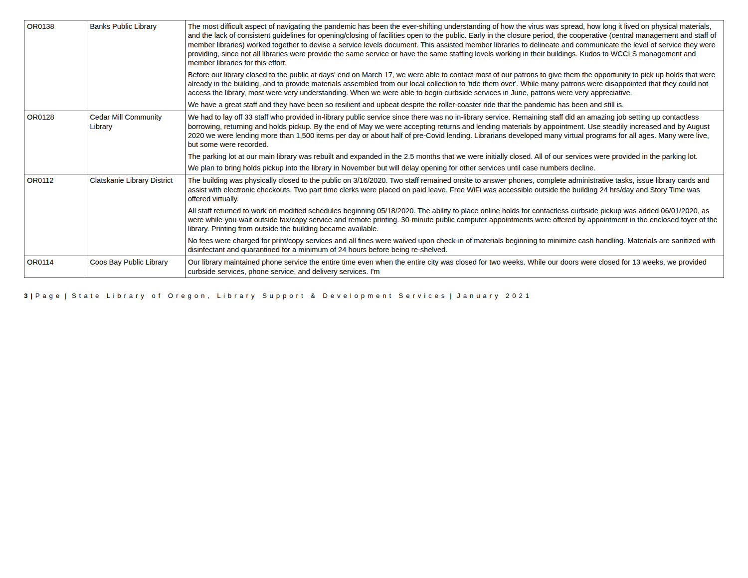| OR0138 | Banks Public Library | The most difficult aspect of navigating the pandemic has been the ever-shifting understanding of how the virus was spread, how long it lived on physical materials, and the lack of consistent guidelines for opening/closing of facilities open to the public. Early in the closure period, the cooperative (central management and staff of member libraries) worked together to devise a service levels document. This assisted member libraries to delineate and communicate the level of service they were providing, since not all libraries were provide the same service or have the same staffing levels working in their buildings. Kudos to WCCLS management and member libraries for this effort. Before our library closed to the public at days' end on March 17, we were able to contact most of our patrons to give them the opportunity to pick up holds that were already in the building, and to provide materials assembled from our local collection to 'tide them over'. While many patrons were disappointed that they could not access the library, most were very understanding. When we were able to begin curbside services in June, patrons were very appreciative. We have a great staff and they have been so resilient and upbeat despite the roller-coaster ride that the pandemic has been and still is. |
| OR0128 | Cedar Mill Community Library | We had to lay off 33 staff who provided in-library public service since there was no in-library service. Remaining staff did an amazing job setting up contactless borrowing, returning and holds pickup. By the end of May we were accepting returns and lending materials by appointment. Use steadily increased and by August 2020 we were lending more than 1,500 items per day or about half of pre-Covid lending. Librarians developed many virtual programs for all ages. Many were live, but some were recorded. The parking lot at our main library was rebuilt and expanded in the 2.5 months that we were initially closed. All of our services were provided in the parking lot. We plan to bring holds pickup into the library in November but will delay opening for other services until case numbers decline. |
| OR0112 | Clatskanie Library District | The building was physically closed to the public on 3/16/2020. Two staff remained onsite to answer phones, complete administrative tasks, issue library cards and assist with electronic checkouts. Two part time clerks were placed on paid leave. Free WiFi was accessible outside the building 24 hrs/day and Story Time was offered virtually. All staff returned to work on modified schedules beginning 05/18/2020. The ability to place online holds for contactless curbside pickup was added 06/01/2020, as were while-you-wait outside fax/copy service and remote printing. 30-minute public computer appointments were offered by appointment in the enclosed foyer of the library. Printing from outside the building became available. No fees were charged for print/copy services and all fines were waived upon check-in of materials beginning to minimize cash handling. Materials are sanitized with disinfectant and quarantined for a minimum of 24 hours before being re-shelved. |
| OR0114 | Coos Bay Public Library | Our library maintained phone service the entire time even when the entire city was closed for two weeks. While our doors were closed for 13 weeks, we provided curbside services, phone service, and delivery services. I'm |
3 | P a g e | S t a t e L i b r a r y o f O r e g o n , L i b r a r y S u p p o r t & D e v e l o p m e n t S e r v i c e s | J a n u a r y 2 0 2 1